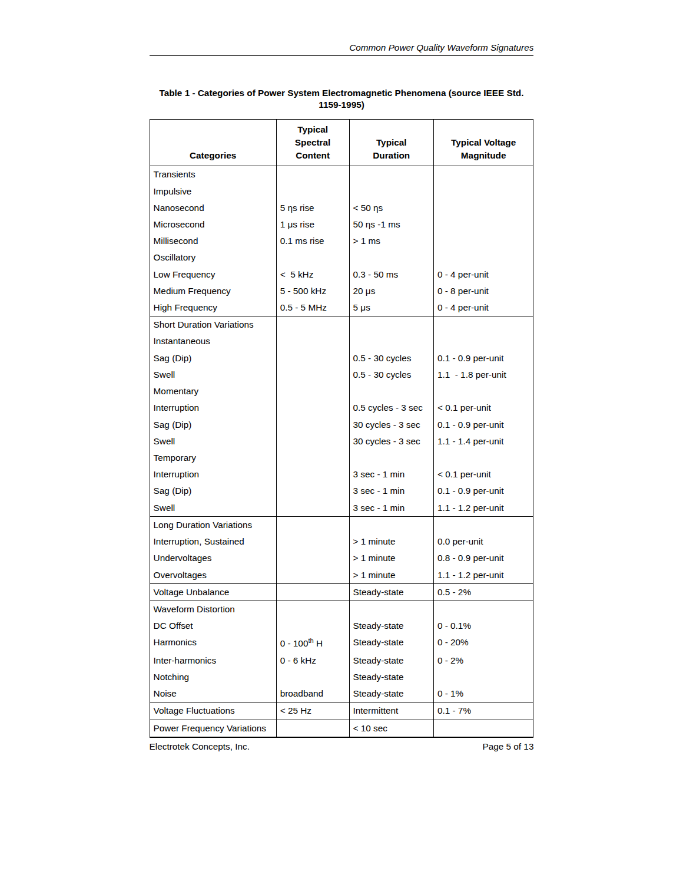Common Power Quality Waveform Signatures
Table 1 - Categories of Power System Electromagnetic Phenomena (source IEEE Std. 1159-1995)
| Categories | Typical Spectral Content | Typical Duration | Typical Voltage Magnitude |
| --- | --- | --- | --- |
| Transients | | | |
| Impulsive | | | |
| Nanosecond | 5 ηs rise | < 50 ηs | |
| Microsecond | 1 μs rise | 50 ηs -1 ms | |
| Millisecond | 0.1 ms rise | > 1 ms | |
| Oscillatory | | | |
| Low Frequency | < 5 kHz | 0.3 - 50 ms | 0 - 4 per-unit |
| Medium Frequency | 5 - 500 kHz | 20 μs | 0 - 8 per-unit |
| High Frequency | 0.5 - 5 MHz | 5 μs | 0 - 4 per-unit |
| Short Duration Variations | | | |
| Instantaneous | | | |
| Sag (Dip) | | 0.5 - 30 cycles | 0.1 - 0.9 per-unit |
| Swell | | 0.5 - 30 cycles | 1.1 - 1.8 per-unit |
| Momentary | | | |
| Interruption | | 0.5 cycles - 3 sec | < 0.1 per-unit |
| Sag (Dip) | | 30 cycles - 3 sec | 0.1 - 0.9 per-unit |
| Swell | | 30 cycles - 3 sec | 1.1 - 1.4 per-unit |
| Temporary | | | |
| Interruption | | 3 sec - 1 min | < 0.1 per-unit |
| Sag (Dip) | | 3 sec - 1 min | 0.1 - 0.9 per-unit |
| Swell | | 3 sec - 1 min | 1.1 - 1.2 per-unit |
| Long Duration Variations | | | |
| Interruption, Sustained | | > 1 minute | 0.0 per-unit |
| Undervoltages | | > 1 minute | 0.8 - 0.9 per-unit |
| Overvoltages | | > 1 minute | 1.1 - 1.2 per-unit |
| Voltage Unbalance | | Steady-state | 0.5 - 2% |
| Waveform Distortion | | | |
| DC Offset | | Steady-state | 0 - 0.1% |
| Harmonics | 0 - 100 th H | Steady-state | 0 - 20% |
| Inter-harmonics | 0 - 6 kHz | Steady-state | 0 - 2% |
| Notching | | Steady-state | |
| Noise | broadband | Steady-state | 0 - 1% |
| Voltage Fluctuations | < 25 Hz | Intermittent | 0.1 - 7% |
| Power Frequency Variations | | < 10 sec | |
Electrotek Concepts, Inc. Page 5 of 13